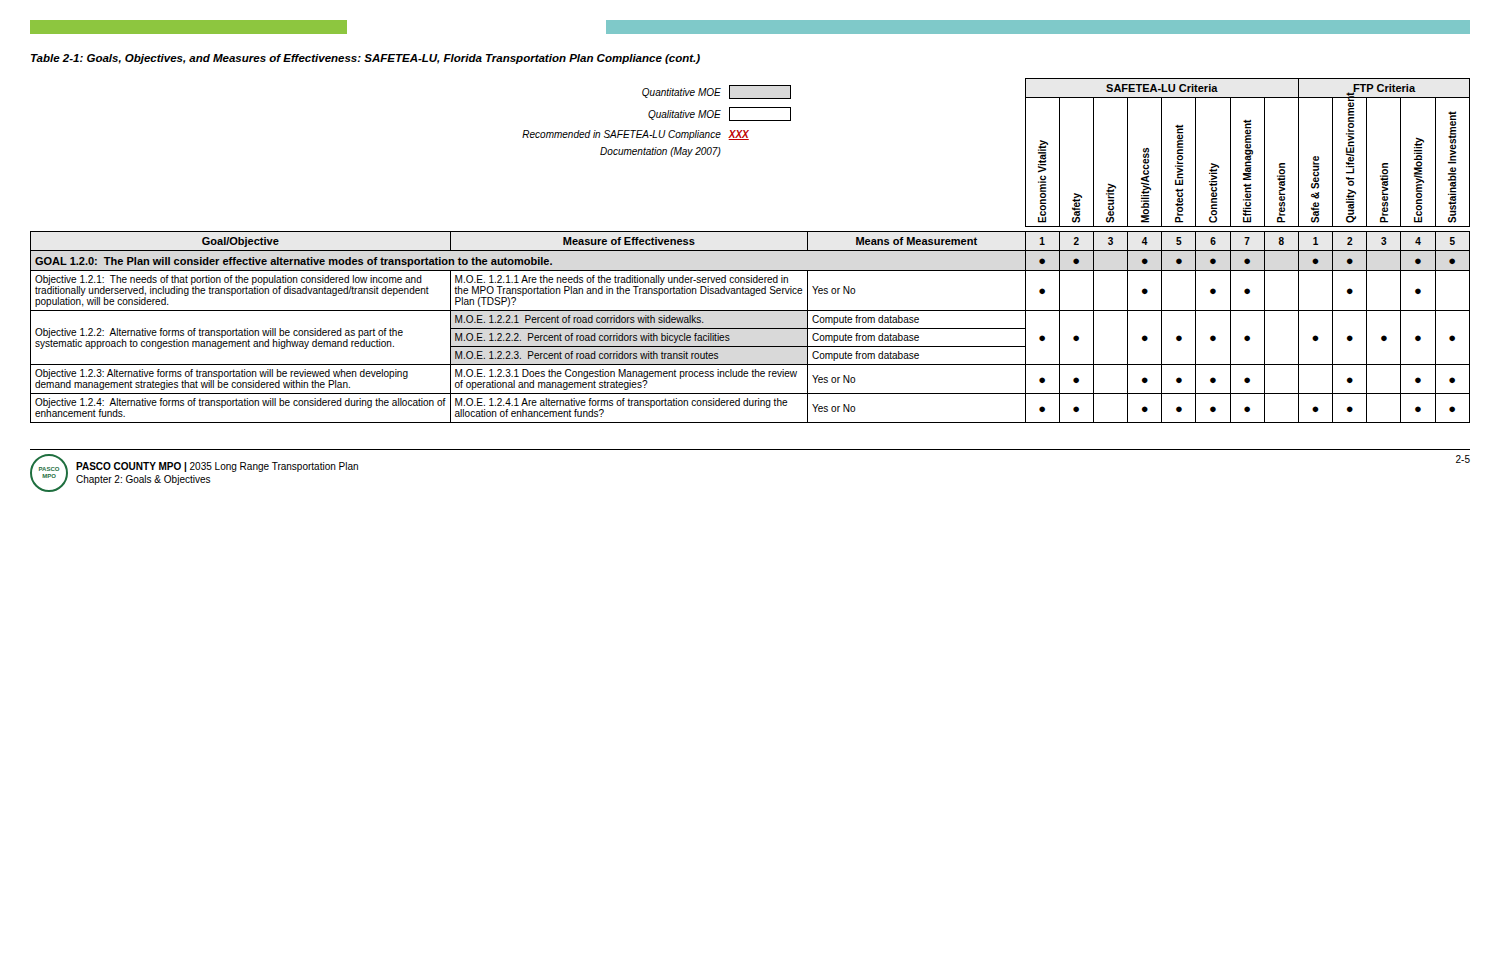Table 2-1: Goals, Objectives, and Measures of Effectiveness: SAFETEA-LU, Florida Transportation Plan Compliance (cont.)
| / Quantitative MOE / / / Qualitative MOE / / / Recommended in SAFETEA-LU Compliance / XXX / / Documentation (May 2007) / / | SAFETEA-LU Criteria | FTP Criteria |
| Economic Vitality | Safety | Security | Mobility/Access | Protect Environment | Connectivity | Efficient Management | Preservation | Safe & Secure | Quality of Life/Environment | Preservation | Economy/Mobility | Sustainable Investment |
| Goal/Objective | Measure of Effectiveness | Means of Measurement | 1 | 2 | 3 | 4 | 5 | 6 | 7 | 8 | 1 | 2 | 3 | 4 | 5 |
| GOAL 1.2.0: The Plan will consider effective alternative modes of transportation to the automobile. | ● | ● | | ● | ● | ● | ● | | ● | ● | | ● | ● |
| Objective 1.2.1: The needs of that portion of the population considered low income and traditionally underserved, including the transportation of disadvantaged/transit dependent population, will be considered. | M.O.E. 1.2.1.1 Are the needs of the traditionally under-served considered in the MPO Transportation Plan and in the Transportation Disadvantaged Service Plan (TDSP)? | Yes or No | ● | | | ● | | ● | ● | | | ● | | ● | |
| Objective 1.2.2: Alternative forms of transportation will be considered as part of the systematic approach to congestion management and highway demand reduction. | M.O.E. 1.2.2.1 Percent of road corridors with sidewalks. | Compute from database | ● | ● | | ● | ● | ● | ● | | ● | ● | ● | ● | ● |
| M.O.E. 1.2.2.2. Percent of road corridors with bicycle facilities | Compute from database |
| M.O.E. 1.2.2.3. Percent of road corridors with transit routes | Compute from database |
| Objective 1.2.3: Alternative forms of transportation will be reviewed when developing demand management strategies that will be considered within the Plan. | M.O.E. 1.2.3.1 Does the Congestion Management process include the review of operational and management strategies? | Yes or No | ● | ● | | ● | ● | ● | ● | | | ● | | ● | ● |
| Objective 1.2.4: Alternative forms of transportation will be considered during the allocation of enhancement funds. | M.O.E. 1.2.4.1 Are alternative forms of transportation considered during the allocation of enhancement funds? | Yes or No | ● | ● | | ● | ● | ● | ● | | ● | ● | | ● | ● |
PASCO
MPO
PASCO COUNTY MPO | 2035 Long Range Transportation Plan
Chapter 2: Goals & Objectives
2-5